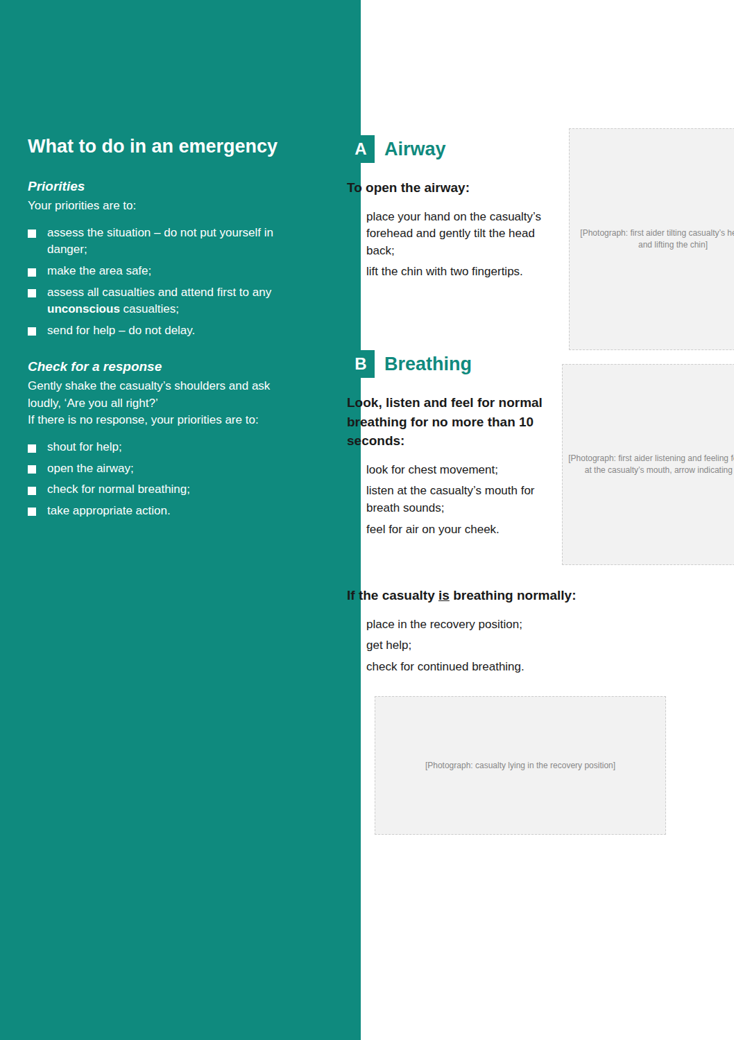What to do in an emergency
Priorities
Your priorities are to:
assess the situation – do not put yourself in danger;
make the area safe;
assess all casualties and attend first to any unconscious casualties;
send for help – do not delay.
Check for a response
Gently shake the casualty’s shoulders and ask loudly, ‘Are you all right?’
If there is no response, your priorities are to:
shout for help;
open the airway;
check for normal breathing;
take appropriate action.
A Airway
To open the airway:
place your hand on the casualty’s forehead and gently tilt the head back;
lift the chin with two fingertips.
[Photograph: first aider tilting casualty’s head back and lifting the chin]
B Breathing
Look, listen and feel for normal breathing for no more than 10 seconds:
look for chest movement;
listen at the casualty’s mouth for breath sounds;
feel for air on your cheek.
[Photograph: first aider listening and feeling for breathing at the casualty’s mouth, arrow indicating airflow]
If the casualty is breathing normally:
place in the recovery position;
get help;
check for continued breathing.
[Photograph: casualty lying in the recovery position]